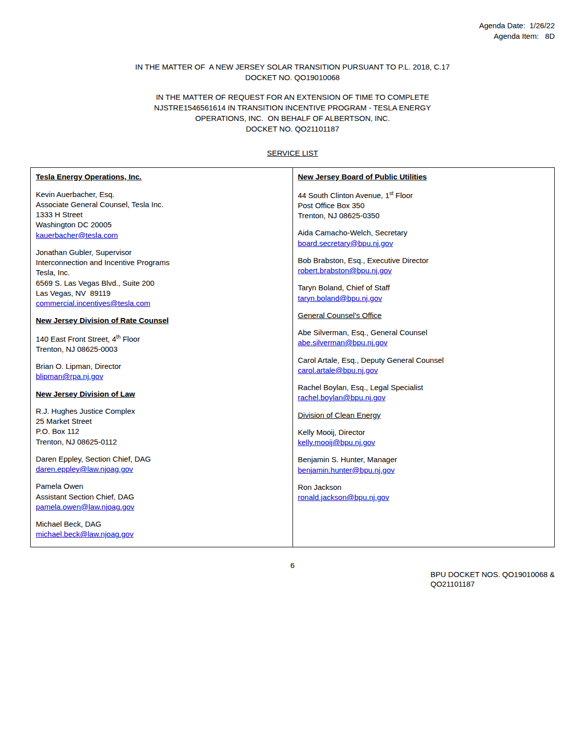Agenda Date: 1/26/22
Agenda Item: 8D
IN THE MATTER OF A NEW JERSEY SOLAR TRANSITION PURSUANT TO P.L. 2018, C.17
DOCKET NO. QO19010068
IN THE MATTER OF REQUEST FOR AN EXTENSION OF TIME TO COMPLETE
NJSTRE1546561614 IN TRANSITION INCENTIVE PROGRAM - TESLA ENERGY
OPERATIONS, INC. ON BEHALF OF ALBERTSON, INC.
DOCKET NO. QO21101187
SERVICE LIST
| Tesla Energy Operations, Inc. Kevin Auerbacher, Esq. Associate General Counsel, Tesla Inc. 1333 H Street Washington DC 20005 kauerbacher@tesla.com Jonathan Gubler, Supervisor Interconnection and Incentive Programs Tesla, Inc. 6569 S. Las Vegas Blvd., Suite 200 Las Vegas, NV 89119 commercial.incentives@tesla.com New Jersey Division of Rate Counsel 140 East Front Street, 4 th Floor Trenton, NJ 08625-0003 Brian O. Lipman, Director blipman@rpa.nj.gov New Jersey Division of Law R.J. Hughes Justice Complex 25 Market Street P.O. Box 112 Trenton, NJ 08625-0112 Daren Eppley, Section Chief, DAG daren.eppley@law.njoag.gov Pamela Owen Assistant Section Chief, DAG pamela.owen@law.njoag.gov Michael Beck, DAG michael.beck@law.njoag.gov | New Jersey Board of Public Utilities 44 South Clinton Avenue, 1 st Floor Post Office Box 350 Trenton, NJ 08625-0350 Aida Camacho-Welch, Secretary board.secretary@bpu.nj.gov Bob Brabston, Esq., Executive Director robert.brabston@bpu.nj.gov Taryn Boland, Chief of Staff taryn.boland@bpu.nj.gov General Counsel’s Office Abe Silverman, Esq., General Counsel abe.silverman@bpu.nj.gov Carol Artale, Esq., Deputy General Counsel carol.artale@bpu.nj.gov Rachel Boylan, Esq., Legal Specialist rachel.boylan@bpu.nj.gov Division of Clean Energy Kelly Mooij, Director kelly.mooij@bpu.nj.gov Benjamin S. Hunter, Manager benjamin.hunter@bpu.nj.gov Ron Jackson ronald.jackson@bpu.nj.gov |
6
BPU DOCKET NOS. QO19010068 &
QO21101187